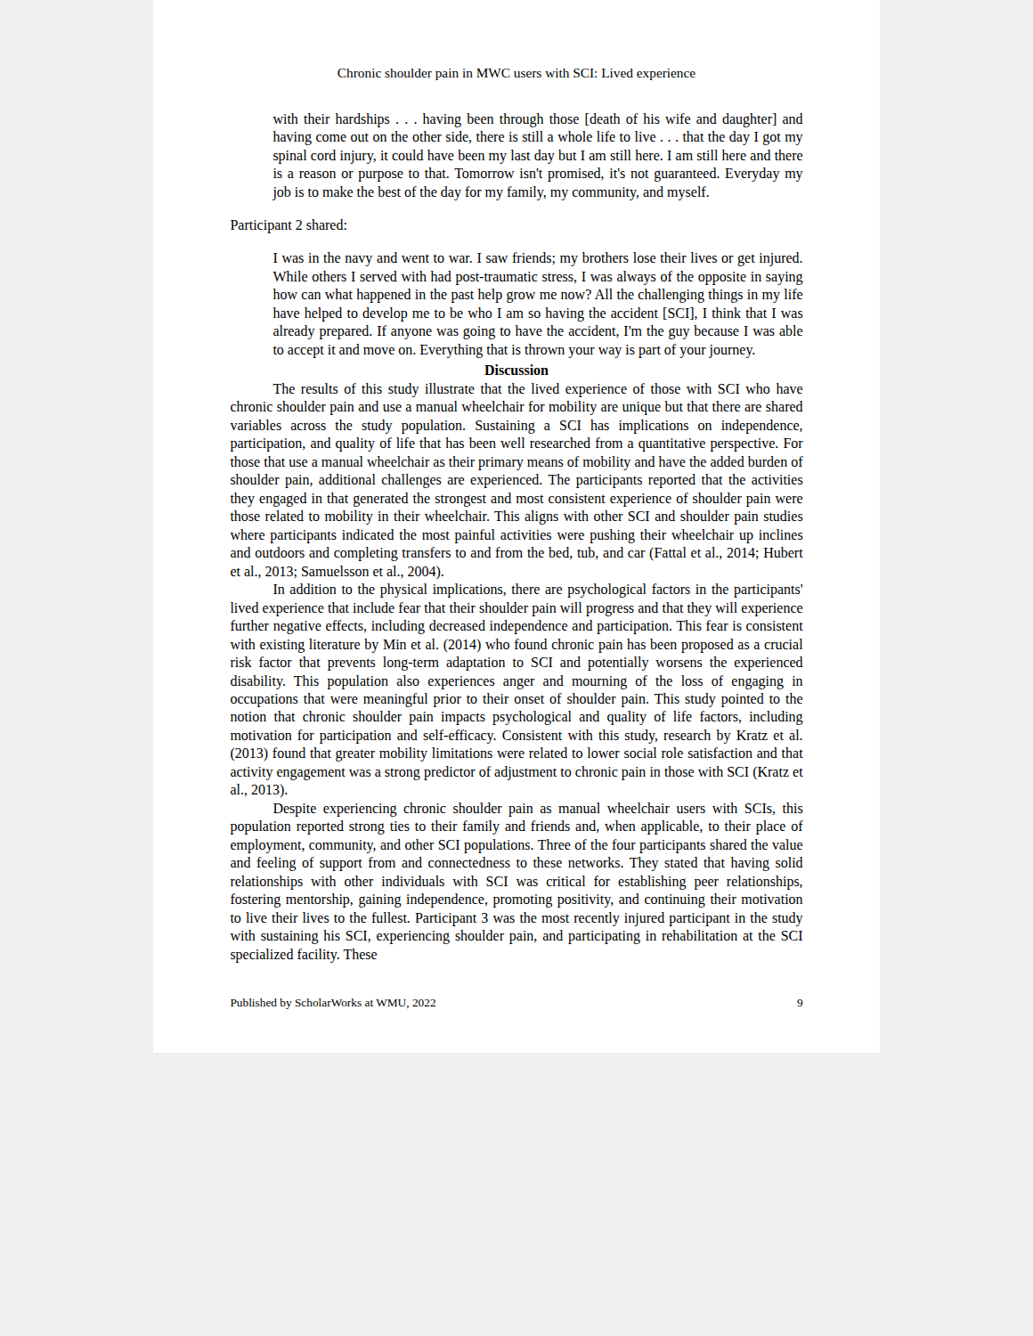Chronic shoulder pain in MWC users with SCI: Lived experience
with their hardships . . . having been through those [death of his wife and daughter] and having come out on the other side, there is still a whole life to live . . . that the day I got my spinal cord injury, it could have been my last day but I am still here. I am still here and there is a reason or purpose to that. Tomorrow isn't promised, it's not guaranteed. Everyday my job is to make the best of the day for my family, my community, and myself.
Participant 2 shared:
I was in the navy and went to war. I saw friends; my brothers lose their lives or get injured. While others I served with had post-traumatic stress, I was always of the opposite in saying how can what happened in the past help grow me now? All the challenging things in my life have helped to develop me to be who I am so having the accident [SCI], I think that I was already prepared. If anyone was going to have the accident, I'm the guy because I was able to accept it and move on. Everything that is thrown your way is part of your journey.
Discussion
The results of this study illustrate that the lived experience of those with SCI who have chronic shoulder pain and use a manual wheelchair for mobility are unique but that there are shared variables across the study population. Sustaining a SCI has implications on independence, participation, and quality of life that has been well researched from a quantitative perspective. For those that use a manual wheelchair as their primary means of mobility and have the added burden of shoulder pain, additional challenges are experienced. The participants reported that the activities they engaged in that generated the strongest and most consistent experience of shoulder pain were those related to mobility in their wheelchair. This aligns with other SCI and shoulder pain studies where participants indicated the most painful activities were pushing their wheelchair up inclines and outdoors and completing transfers to and from the bed, tub, and car (Fattal et al., 2014; Hubert et al., 2013; Samuelsson et al., 2004).
In addition to the physical implications, there are psychological factors in the participants' lived experience that include fear that their shoulder pain will progress and that they will experience further negative effects, including decreased independence and participation. This fear is consistent with existing literature by Min et al. (2014) who found chronic pain has been proposed as a crucial risk factor that prevents long-term adaptation to SCI and potentially worsens the experienced disability. This population also experiences anger and mourning of the loss of engaging in occupations that were meaningful prior to their onset of shoulder pain. This study pointed to the notion that chronic shoulder pain impacts psychological and quality of life factors, including motivation for participation and self-efficacy. Consistent with this study, research by Kratz et al. (2013) found that greater mobility limitations were related to lower social role satisfaction and that activity engagement was a strong predictor of adjustment to chronic pain in those with SCI (Kratz et al., 2013).
Despite experiencing chronic shoulder pain as manual wheelchair users with SCIs, this population reported strong ties to their family and friends and, when applicable, to their place of employment, community, and other SCI populations. Three of the four participants shared the value and feeling of support from and connectedness to these networks. They stated that having solid relationships with other individuals with SCI was critical for establishing peer relationships, fostering mentorship, gaining independence, promoting positivity, and continuing their motivation to live their lives to the fullest. Participant 3 was the most recently injured participant in the study with sustaining his SCI, experiencing shoulder pain, and participating in rehabilitation at the SCI specialized facility. These
Published by ScholarWorks at WMU, 2022
9